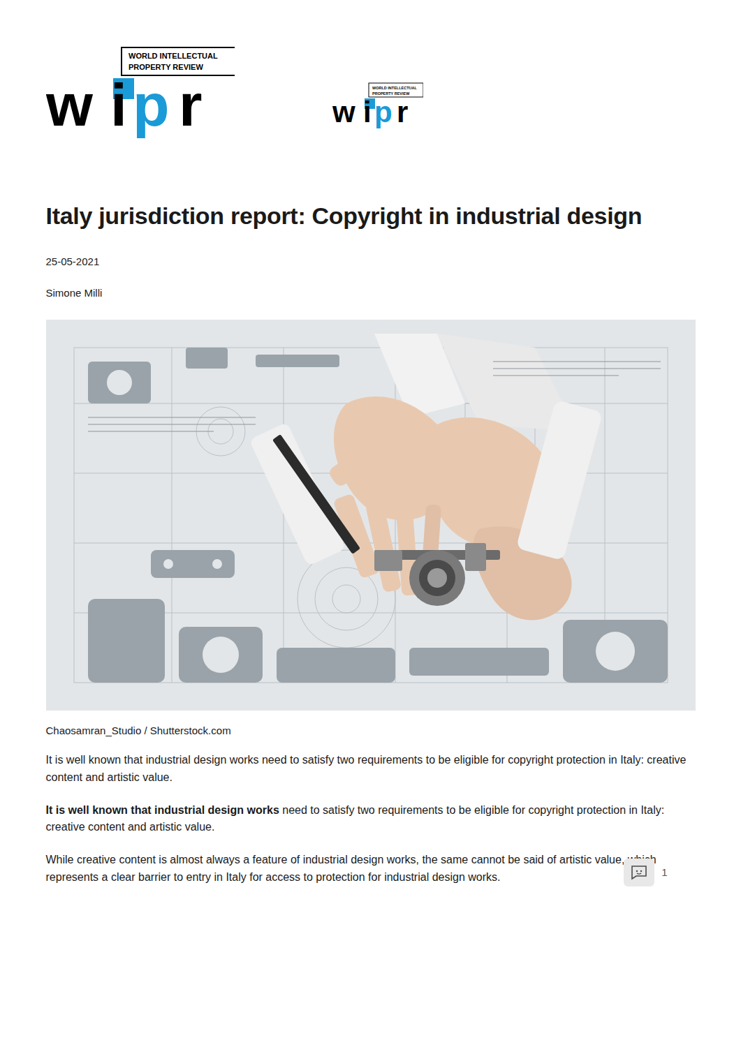WORLD INTELLECTUAL PROPERTY REVIEW w i p r
WORLD INTELLECTUAL PROPERTY REVIEW w i p r
Italy jurisdiction report: Copyright in industrial design
25-05-2021
Simone Milli
Chaosamran_Studio / Shutterstock.com
It is well known that industrial design works need to satisfy two requirements to be eligible for copyright protection in Italy: creative content and artistic value.
It is well known that industrial design works need to satisfy two requirements to be eligible for copyright protection in Italy: creative content and artistic value.
While creative content is almost always a feature of industrial design works, the same cannot be said of artistic value, which represents a clear barrier to entry in Italy for access to protection for industrial design works.
1